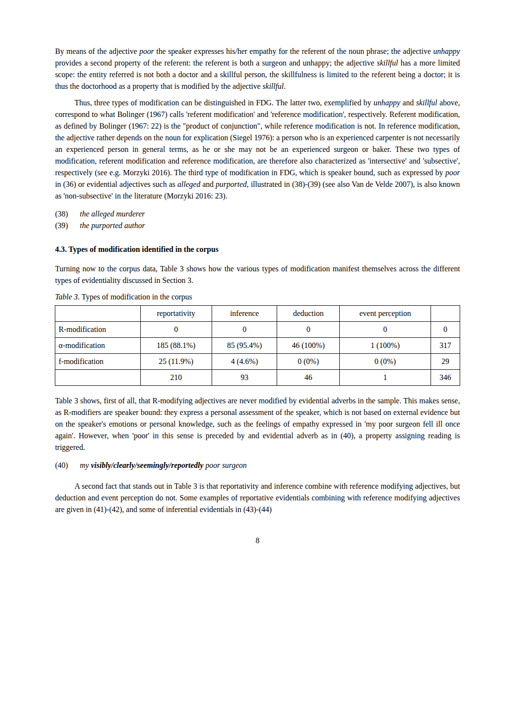By means of the adjective poor the speaker expresses his/her empathy for the referent of the noun phrase; the adjective unhappy provides a second property of the referent: the referent is both a surgeon and unhappy; the adjective skillful has a more limited scope: the entity referred is not both a doctor and a skillful person, the skillfulness is limited to the referent being a doctor; it is thus the doctorhood as a property that is modified by the adjective skillful.
Thus, three types of modification can be distinguished in FDG. The latter two, exemplified by unhappy and skillful above, correspond to what Bolinger (1967) calls 'referent modification' and 'reference modification', respectively. Referent modification, as defined by Bolinger (1967: 22) is the "product of conjunction", while reference modification is not. In reference modification, the adjective rather depends on the noun for explication (Siegel 1976): a person who is an experienced carpenter is not necessarily an experienced person in general terms, as he or she may not be an experienced surgeon or baker. These two types of modification, referent modification and reference modification, are therefore also characterized as 'intersective' and 'subsective', respectively (see e.g. Morzyki 2016). The third type of modification in FDG, which is speaker bound, such as expressed by poor in (36) or evidential adjectives such as alleged and purported, illustrated in (38)-(39) (see also Van de Velde 2007), is also known as 'non-subsective' in the literature (Morzyki 2016: 23).
(38) the alleged murderer
(39) the purported author
4.3. Types of modification identified in the corpus
Turning now to the corpus data, Table 3 shows how the various types of modification manifest themselves across the different types of evidentiality discussed in Section 3.
Table 3. Types of modification in the corpus
| | reportativity | inference | deduction | event perception | |
| R-modification | 0 | 0 | 0 | 0 | 0 |
| α-modification | 185 (88.1%) | 85 (95.4%) | 46 (100%) | 1 (100%) | 317 |
| f-modification | 25 (11.9%) | 4 (4.6%) | 0 (0%) | 0 (0%) | 29 |
| | 210 | 93 | 46 | 1 | 346 |
Table 3 shows, first of all, that R-modifying adjectives are never modified by evidential adverbs in the sample. This makes sense, as R-modifiers are speaker bound: they express a personal assessment of the speaker, which is not based on external evidence but on the speaker's emotions or personal knowledge, such as the feelings of empathy expressed in 'my poor surgeon fell ill once again'. However, when 'poor' in this sense is preceded by and evidential adverb as in (40), a property assigning reading is triggered.
(40) my visibly/clearly/seemingly/reportedly poor surgeon
A second fact that stands out in Table 3 is that reportativity and inference combine with reference modifying adjectives, but deduction and event perception do not. Some examples of reportative evidentials combining with reference modifying adjectives are given in (41)-(42), and some of inferential evidentials in (43)-(44)
8